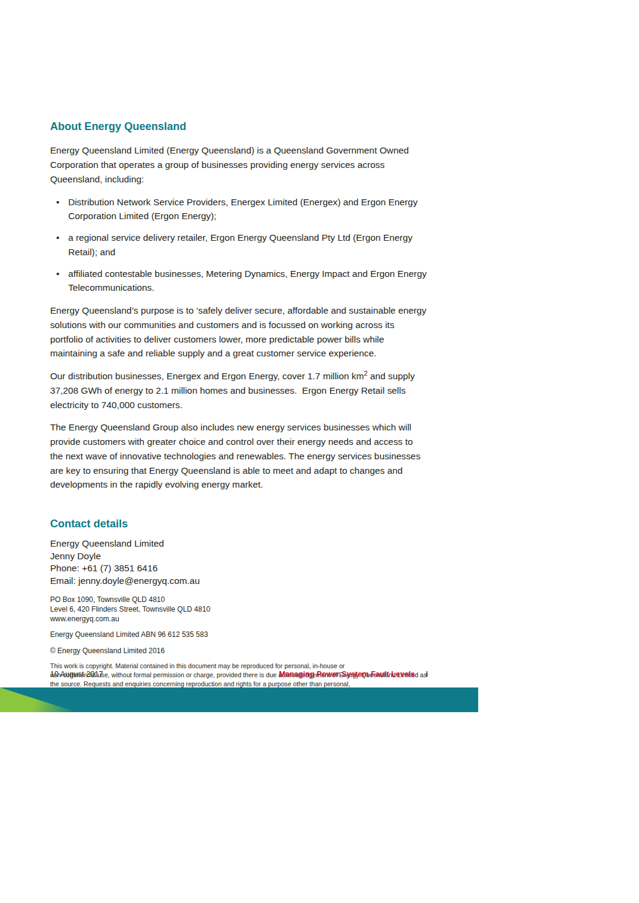About Energy Queensland
Energy Queensland Limited (Energy Queensland) is a Queensland Government Owned Corporation that operates a group of businesses providing energy services across Queensland, including:
Distribution Network Service Providers, Energex Limited (Energex) and Ergon Energy Corporation Limited (Ergon Energy);
a regional service delivery retailer, Ergon Energy Queensland Pty Ltd (Ergon Energy Retail); and
affiliated contestable businesses, Metering Dynamics, Energy Impact and Ergon Energy Telecommunications.
Energy Queensland’s purpose is to ‘safely deliver secure, affordable and sustainable energy solutions with our communities and customers and is focussed on working across its portfolio of activities to deliver customers lower, more predictable power bills while maintaining a safe and reliable supply and a great customer service experience.
Our distribution businesses, Energex and Ergon Energy, cover 1.7 million km2 and supply 37,208 GWh of energy to 2.1 million homes and businesses. Ergon Energy Retail sells electricity to 740,000 customers.
The Energy Queensland Group also includes new energy services businesses which will provide customers with greater choice and control over their energy needs and access to the next wave of innovative technologies and renewables. The energy services businesses are key to ensuring that Energy Queensland is able to meet and adapt to changes and developments in the rapidly evolving energy market.
Contact details
Energy Queensland Limited
Jenny Doyle
Phone: +61 (7) 3851 6416
Email: jenny.doyle@energyq.com.au
PO Box 1090, Townsville QLD 4810
Level 6, 420 Flinders Street, Townsville QLD 4810
www.energyq.com.au
Energy Queensland Limited ABN 96 612 535 583
© Energy Queensland Limited 2016
This work is copyright. Material contained in this document may be reproduced for personal, in-house or
non-commercial use, without formal permission or charge, provided there is due acknowledgement of Energy Queensland Limited as the source. Requests and enquiries concerning reproduction and rights for a purpose other than personal,
in-house or non-commercial use, should be addressed to the General Manager Customer Strategy and Engagement, Energy Queensland, PO Box 1090, Townsville QLD 4810.
10 August 2017 Managing Power System Fault Levelsi